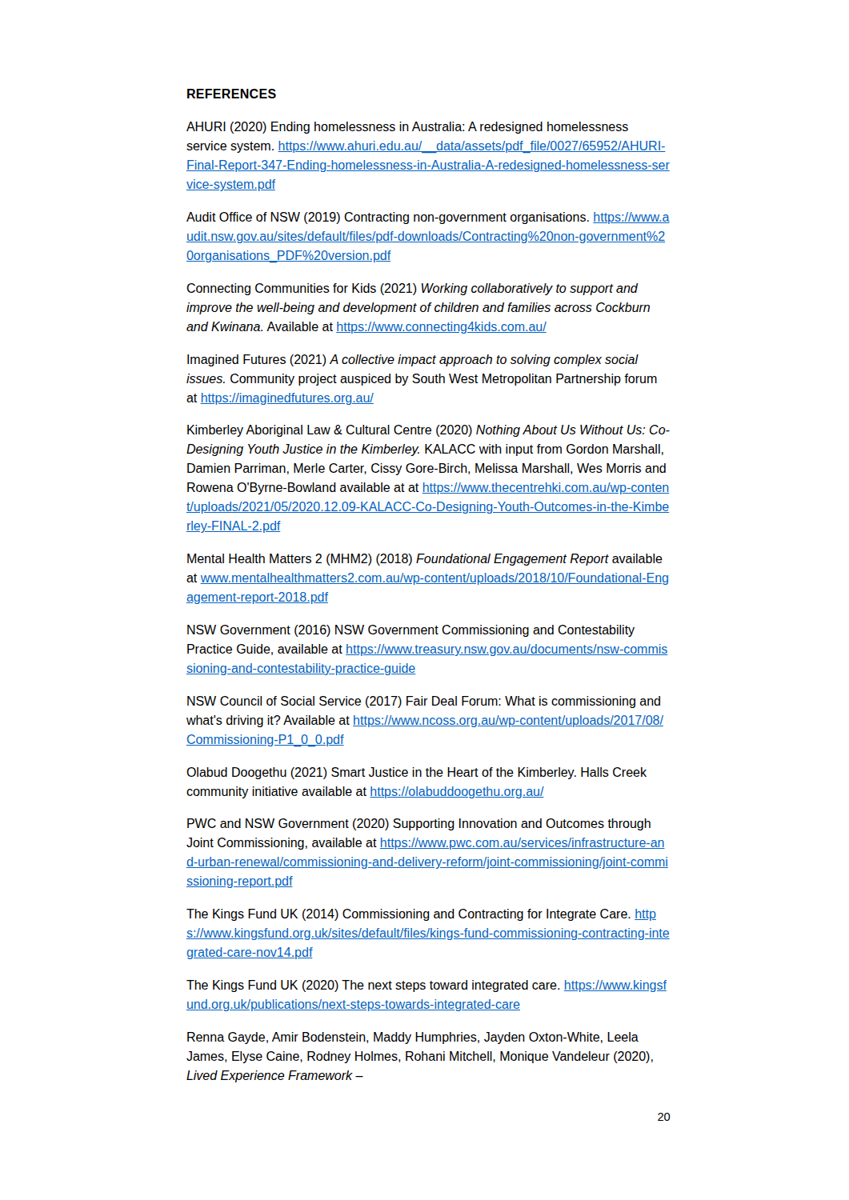REFERENCES
AHURI (2020) Ending homelessness in Australia: A redesigned homelessness service system. https://www.ahuri.edu.au/__data/assets/pdf_file/0027/65952/AHURI-Final-Report-347-Ending-homelessness-in-Australia-A-redesigned-homelessness-service-system.pdf
Audit Office of NSW (2019) Contracting non-government organisations. https://www.audit.nsw.gov.au/sites/default/files/pdf-downloads/Contracting%20non-government%20organisations_PDF%20version.pdf
Connecting Communities for Kids (2021) Working collaboratively to support and improve the well-being and development of children and families across Cockburn and Kwinana. Available at https://www.connecting4kids.com.au/
Imagined Futures (2021) A collective impact approach to solving complex social issues. Community project auspiced by South West Metropolitan Partnership forum at https://imaginedfutures.org.au/
Kimberley Aboriginal Law & Cultural Centre (2020) Nothing About Us Without Us: Co-Designing Youth Justice in the Kimberley. KALACC with input from Gordon Marshall, Damien Parriman, Merle Carter, Cissy Gore-Birch, Melissa Marshall, Wes Morris and Rowena O'Byrne-Bowland available at at https://www.thecentrehki.com.au/wp-content/uploads/2021/05/2020.12.09-KALACC-Co-Designing-Youth-Outcomes-in-the-Kimberley-FINAL-2.pdf
Mental Health Matters 2 (MHM2) (2018) Foundational Engagement Report available at www.mentalhealthmatters2.com.au/wp-content/uploads/2018/10/Foundational-Engagement-report-2018.pdf
NSW Government (2016) NSW Government Commissioning and Contestability Practice Guide, available at https://www.treasury.nsw.gov.au/documents/nsw-commissioning-and-contestability-practice-guide
NSW Council of Social Service (2017) Fair Deal Forum: What is commissioning and what's driving it? Available at https://www.ncoss.org.au/wp-content/uploads/2017/08/Commissioning-P1_0_0.pdf
Olabud Doogethu (2021) Smart Justice in the Heart of the Kimberley. Halls Creek community initiative available at https://olabuddoogethu.org.au/
PWC and NSW Government (2020) Supporting Innovation and Outcomes through Joint Commissioning, available at https://www.pwc.com.au/services/infrastructure-and-urban-renewal/commissioning-and-delivery-reform/joint-commissioning/joint-commissioning-report.pdf
The Kings Fund UK (2014) Commissioning and Contracting for Integrate Care. https://www.kingsfund.org.uk/sites/default/files/kings-fund-commissioning-contracting-integrated-care-nov14.pdf
The Kings Fund UK (2020) The next steps toward integrated care. https://www.kingsfund.org.uk/publications/next-steps-towards-integrated-care
Renna Gayde, Amir Bodenstein, Maddy Humphries, Jayden Oxton-White, Leela James, Elyse Caine, Rodney Holmes, Rohani Mitchell, Monique Vandeleur (2020), Lived Experience Framework –
20